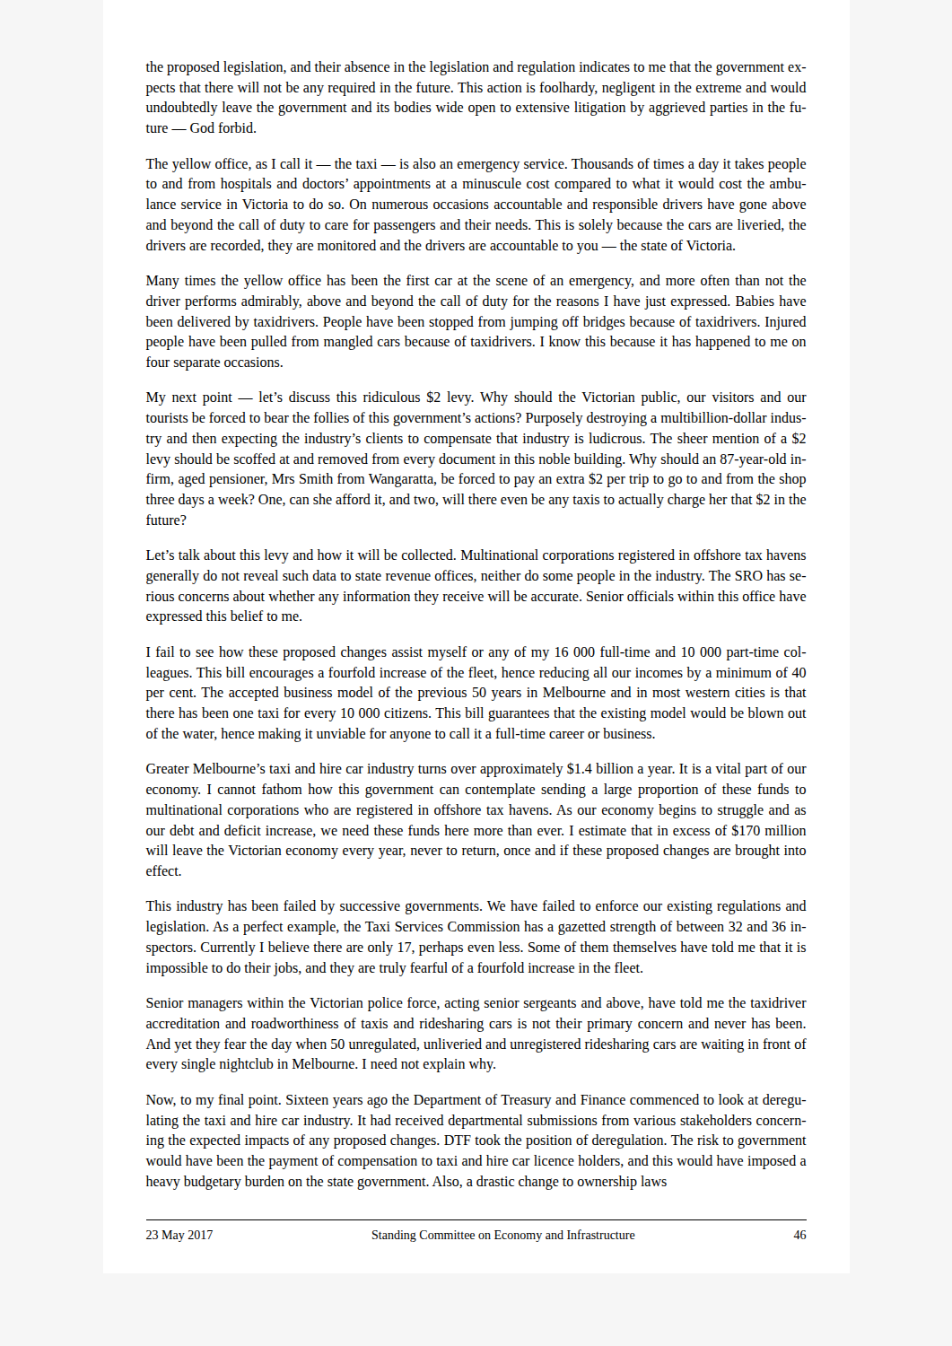the proposed legislation, and their absence in the legislation and regulation indicates to me that the government expects that there will not be any required in the future. This action is foolhardy, negligent in the extreme and would undoubtedly leave the government and its bodies wide open to extensive litigation by aggrieved parties in the future — God forbid.
The yellow office, as I call it — the taxi — is also an emergency service. Thousands of times a day it takes people to and from hospitals and doctors’ appointments at a minuscule cost compared to what it would cost the ambulance service in Victoria to do so. On numerous occasions accountable and responsible drivers have gone above and beyond the call of duty to care for passengers and their needs. This is solely because the cars are liveried, the drivers are recorded, they are monitored and the drivers are accountable to you — the state of Victoria.
Many times the yellow office has been the first car at the scene of an emergency, and more often than not the driver performs admirably, above and beyond the call of duty for the reasons I have just expressed. Babies have been delivered by taxidrivers. People have been stopped from jumping off bridges because of taxidrivers. Injured people have been pulled from mangled cars because of taxidrivers. I know this because it has happened to me on four separate occasions.
My next point — let’s discuss this ridiculous $2 levy. Why should the Victorian public, our visitors and our tourists be forced to bear the follies of this government’s actions? Purposely destroying a multibillion-dollar industry and then expecting the industry’s clients to compensate that industry is ludicrous. The sheer mention of a $2 levy should be scoffed at and removed from every document in this noble building. Why should an 87-year-old infirm, aged pensioner, Mrs Smith from Wangaratta, be forced to pay an extra $2 per trip to go to and from the shop three days a week? One, can she afford it, and two, will there even be any taxis to actually charge her that $2 in the future?
Let’s talk about this levy and how it will be collected. Multinational corporations registered in offshore tax havens generally do not reveal such data to state revenue offices, neither do some people in the industry. The SRO has serious concerns about whether any information they receive will be accurate. Senior officials within this office have expressed this belief to me.
I fail to see how these proposed changes assist myself or any of my 16 000 full-time and 10 000 part-time colleagues. This bill encourages a fourfold increase of the fleet, hence reducing all our incomes by a minimum of 40 per cent. The accepted business model of the previous 50 years in Melbourne and in most western cities is that there has been one taxi for every 10 000 citizens. This bill guarantees that the existing model would be blown out of the water, hence making it unviable for anyone to call it a full-time career or business.
Greater Melbourne’s taxi and hire car industry turns over approximately $1.4 billion a year. It is a vital part of our economy. I cannot fathom how this government can contemplate sending a large proportion of these funds to multinational corporations who are registered in offshore tax havens. As our economy begins to struggle and as our debt and deficit increase, we need these funds here more than ever. I estimate that in excess of $170 million will leave the Victorian economy every year, never to return, once and if these proposed changes are brought into effect.
This industry has been failed by successive governments. We have failed to enforce our existing regulations and legislation. As a perfect example, the Taxi Services Commission has a gazetted strength of between 32 and 36 inspectors. Currently I believe there are only 17, perhaps even less. Some of them themselves have told me that it is impossible to do their jobs, and they are truly fearful of a fourfold increase in the fleet.
Senior managers within the Victorian police force, acting senior sergeants and above, have told me the taxidriver accreditation and roadworthiness of taxis and ridesharing cars is not their primary concern and never has been. And yet they fear the day when 50 unregulated, unliveried and unregistered ridesharing cars are waiting in front of every single nightclub in Melbourne. I need not explain why.
Now, to my final point. Sixteen years ago the Department of Treasury and Finance commenced to look at deregulating the taxi and hire car industry. It had received departmental submissions from various stakeholders concerning the expected impacts of any proposed changes. DTF took the position of deregulation. The risk to government would have been the payment of compensation to taxi and hire car licence holders, and this would have imposed a heavy budgetary burden on the state government. Also, a drastic change to ownership laws
23 May 2017 Standing Committee on Economy and Infrastructure 46